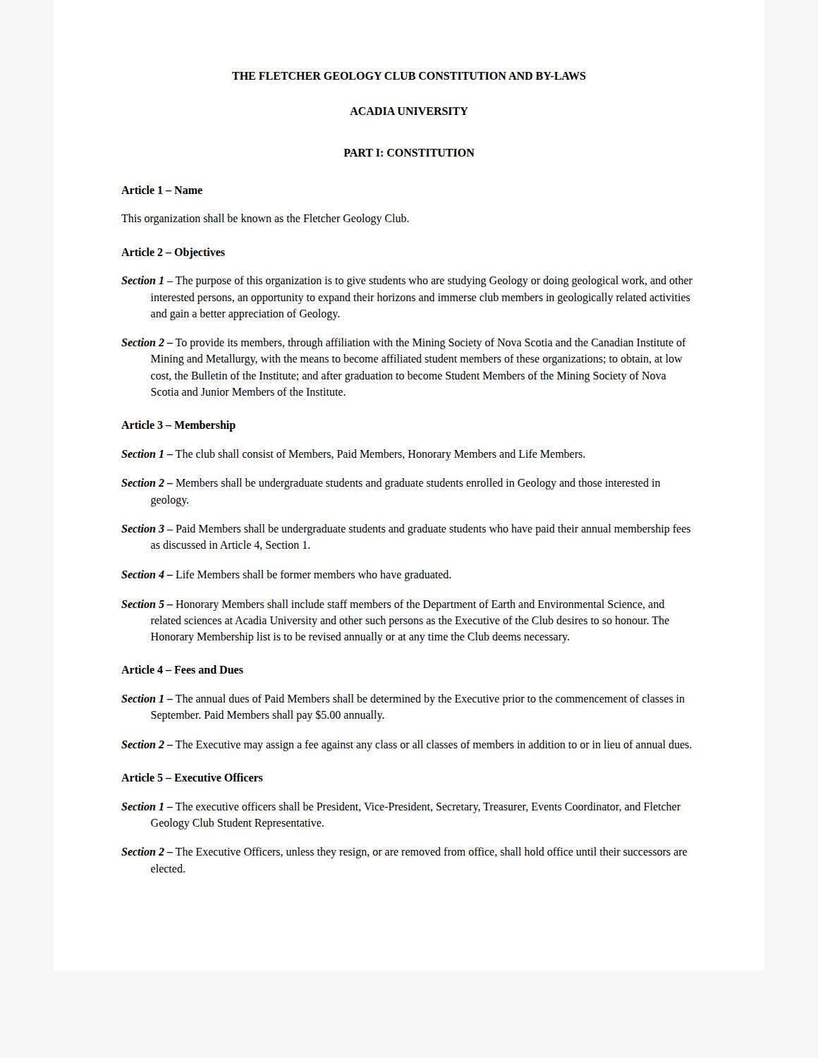THE FLETCHER GEOLOGY CLUB CONSTITUTION AND BY-LAWS
ACADIA UNIVERSITY
PART I: CONSTITUTION
Article 1 – Name
This organization shall be known as the Fletcher Geology Club.
Article 2 – Objectives
Section 1 – The purpose of this organization is to give students who are studying Geology or doing geological work, and other interested persons, an opportunity to expand their horizons and immerse club members in geologically related activities and gain a better appreciation of Geology.
Section 2 – To provide its members, through affiliation with the Mining Society of Nova Scotia and the Canadian Institute of Mining and Metallurgy, with the means to become affiliated student members of these organizations; to obtain, at low cost, the Bulletin of the Institute; and after graduation to become Student Members of the Mining Society of Nova Scotia and Junior Members of the Institute.
Article 3 – Membership
Section 1 – The club shall consist of Members, Paid Members, Honorary Members and Life Members.
Section 2 – Members shall be undergraduate students and graduate students enrolled in Geology and those interested in geology.
Section 3 – Paid Members shall be undergraduate students and graduate students who have paid their annual membership fees as discussed in Article 4, Section 1.
Section 4 – Life Members shall be former members who have graduated.
Section 5 – Honorary Members shall include staff members of the Department of Earth and Environmental Science, and related sciences at Acadia University and other such persons as the Executive of the Club desires to so honour. The Honorary Membership list is to be revised annually or at any time the Club deems necessary.
Article 4 – Fees and Dues
Section 1 – The annual dues of Paid Members shall be determined by the Executive prior to the commencement of classes in September. Paid Members shall pay $5.00 annually.
Section 2 – The Executive may assign a fee against any class or all classes of members in addition to or in lieu of annual dues.
Article 5 – Executive Officers
Section 1 – The executive officers shall be President, Vice-President, Secretary, Treasurer, Events Coordinator, and Fletcher Geology Club Student Representative.
Section 2 – The Executive Officers, unless they resign, or are removed from office, shall hold office until their successors are elected.